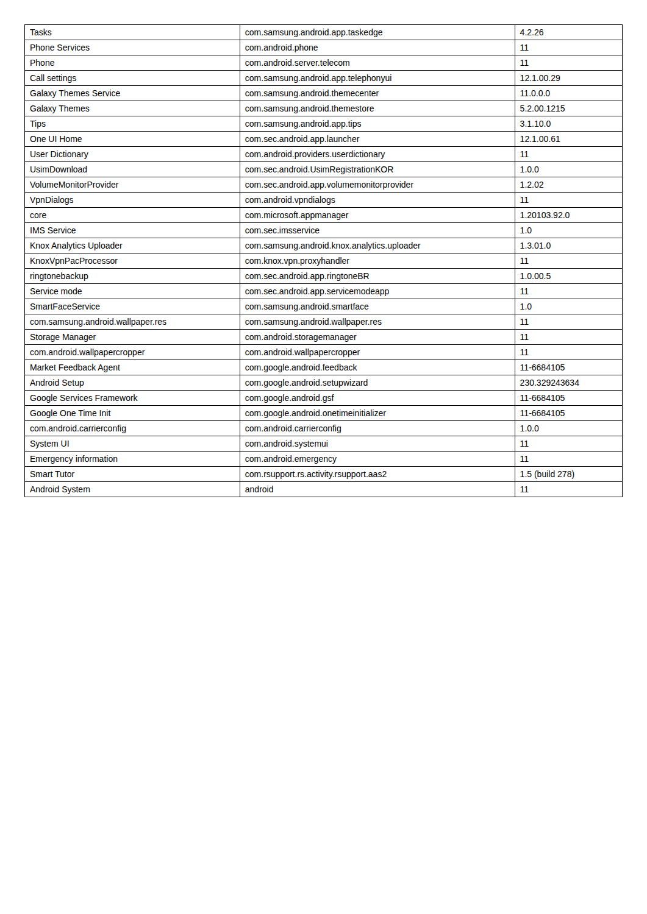| Tasks | com.samsung.android.app.taskedge | 4.2.26 |
| Phone Services | com.android.phone | 11 |
| Phone | com.android.server.telecom | 11 |
| Call settings | com.samsung.android.app.telephonyui | 12.1.00.29 |
| Galaxy Themes Service | com.samsung.android.themecenter | 11.0.0.0 |
| Galaxy Themes | com.samsung.android.themestore | 5.2.00.1215 |
| Tips | com.samsung.android.app.tips | 3.1.10.0 |
| One UI Home | com.sec.android.app.launcher | 12.1.00.61 |
| User Dictionary | com.android.providers.userdictionary | 11 |
| UsimDownload | com.sec.android.UsimRegistrationKOR | 1.0.0 |
| VolumeMonitorProvider | com.sec.android.app.volumemonitorprovider | 1.2.02 |
| VpnDialogs | com.android.vpndialogs | 11 |
| core | com.microsoft.appmanager | 1.20103.92.0 |
| IMS Service | com.sec.imsservice | 1.0 |
| Knox Analytics Uploader | com.samsung.android.knox.analytics.uploader | 1.3.01.0 |
| KnoxVpnPacProcessor | com.knox.vpn.proxyhandler | 11 |
| ringtonebackup | com.sec.android.app.ringtoneBR | 1.0.00.5 |
| Service mode | com.sec.android.app.servicemodeapp | 11 |
| SmartFaceService | com.samsung.android.smartface | 1.0 |
| com.samsung.android.wallpaper.res | com.samsung.android.wallpaper.res | 11 |
| Storage Manager | com.android.storagemanager | 11 |
| com.android.wallpapercropper | com.android.wallpapercropper | 11 |
| Market Feedback Agent | com.google.android.feedback | 11-6684105 |
| Android Setup | com.google.android.setupwizard | 230.329243634 |
| Google Services Framework | com.google.android.gsf | 11-6684105 |
| Google One Time Init | com.google.android.onetimeinitializer | 11-6684105 |
| com.android.carrierconfig | com.android.carrierconfig | 1.0.0 |
| System UI | com.android.systemui | 11 |
| Emergency information | com.android.emergency | 11 |
| Smart Tutor | com.rsupport.rs.activity.rsupport.aas2 | 1.5 (build 278) |
| Android System | android | 11 |